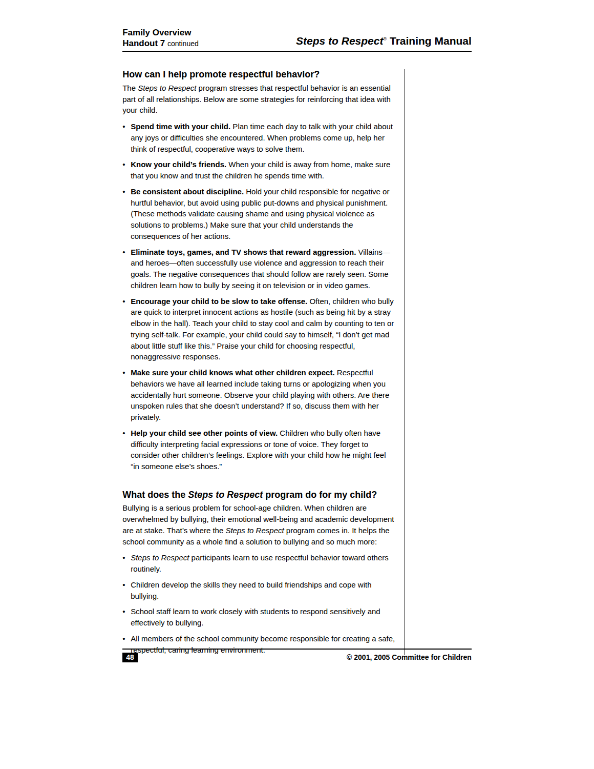Family Overview
Handout 7 continued
Steps to Respect® Training Manual
How can I help promote respectful behavior?
The Steps to Respect program stresses that respectful behavior is an essential part of all relationships. Below are some strategies for reinforcing that idea with your child.
Spend time with your child. Plan time each day to talk with your child about any joys or difficulties she encountered. When problems come up, help her think of respectful, cooperative ways to solve them.
Know your child’s friends. When your child is away from home, make sure that you know and trust the children he spends time with.
Be consistent about discipline. Hold your child responsible for negative or hurtful behavior, but avoid using public put-downs and physical punishment. (These methods validate causing shame and using physical violence as solutions to problems.) Make sure that your child understands the consequences of her actions.
Eliminate toys, games, and TV shows that reward aggression. Villains—and heroes—often successfully use violence and aggression to reach their goals. The negative consequences that should follow are rarely seen. Some children learn how to bully by seeing it on television or in video games.
Encourage your child to be slow to take offense. Often, children who bully are quick to interpret innocent actions as hostile (such as being hit by a stray elbow in the hall). Teach your child to stay cool and calm by counting to ten or trying self-talk. For example, your child could say to himself, “I don’t get mad about little stuff like this.” Praise your child for choosing respectful, nonaggressive responses.
Make sure your child knows what other children expect. Respectful behaviors we have all learned include taking turns or apologizing when you accidentally hurt someone. Observe your child playing with others. Are there unspoken rules that she doesn’t understand? If so, discuss them with her privately.
Help your child see other points of view. Children who bully often have difficulty interpreting facial expressions or tone of voice. They forget to consider other children’s feelings. Explore with your child how he might feel “in someone else’s shoes.”
What does the Steps to Respect program do for my child?
Bullying is a serious problem for school-age children. When children are overwhelmed by bullying, their emotional well-being and academic development are at stake. That’s where the Steps to Respect program comes in. It helps the school community as a whole find a solution to bullying and so much more:
Steps to Respect participants learn to use respectful behavior toward others routinely.
Children develop the skills they need to build friendships and cope with bullying.
School staff learn to work closely with students to respond sensitively and effectively to bullying.
All members of the school community become responsible for creating a safe, respectful, caring learning environment.
48 © 2001, 2005 Committee for Children